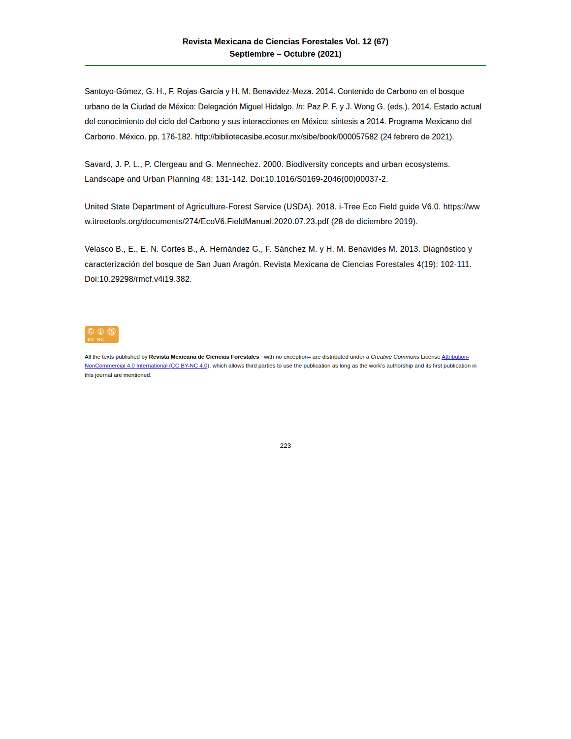Revista Mexicana de Ciencias Forestales Vol. 12 (67)
Septiembre – Octubre (2021)
Santoyo-Gómez, G. H., F. Rojas-García y H. M. Benavidez-Meza. 2014. Contenido de Carbono en el bosque urbano de la Ciudad de México: Delegación Miguel Hidalgo. In: Paz P. F. y J. Wong G. (eds.). 2014. Estado actual del conocimiento del ciclo del Carbono y sus interacciones en México: síntesis a 2014. Programa Mexicano del Carbono. México. pp. 176-182. http://bibliotecasibe.ecosur.mx/sibe/book/000057582 (24 febrero de 2021).
Savard, J. P. L., P. Clergeau and G. Mennechez. 2000. Biodiversity concepts and urban ecosystems. Landscape and Urban Planning 48: 131-142. Doi:10.1016/S0169-2046(00)00037-2.
United State Department of Agriculture-Forest Service (USDA). 2018. i-Tree Eco Field guide V6.0. https://www.itreetools.org/documents/274/EcoV6.FieldManual.2020.07.23.pdf (28 de diciembre 2019).
Velasco B., E., E. N. Cortes B., A. Hernández G., F. Sánchez M. y H. M. Benavides M. 2013. Diagnóstico y caracterización del bosque de San Juan Aragón. Revista Mexicana de Ciencias Forestales 4(19): 102-111. Doi:10.29298/rmcf.v4i19.382.
© ① ⑮ BY NC
All the texts published by Revista Mexicana de Ciencias Forestales –with no exception– are distributed under a Creative Commons License Attribution-NonCommercial 4.0 International (CC BY-NC 4.0), which allows third parties to use the publication as long as the work’s authorship and its first publication in this journal are mentioned.
223